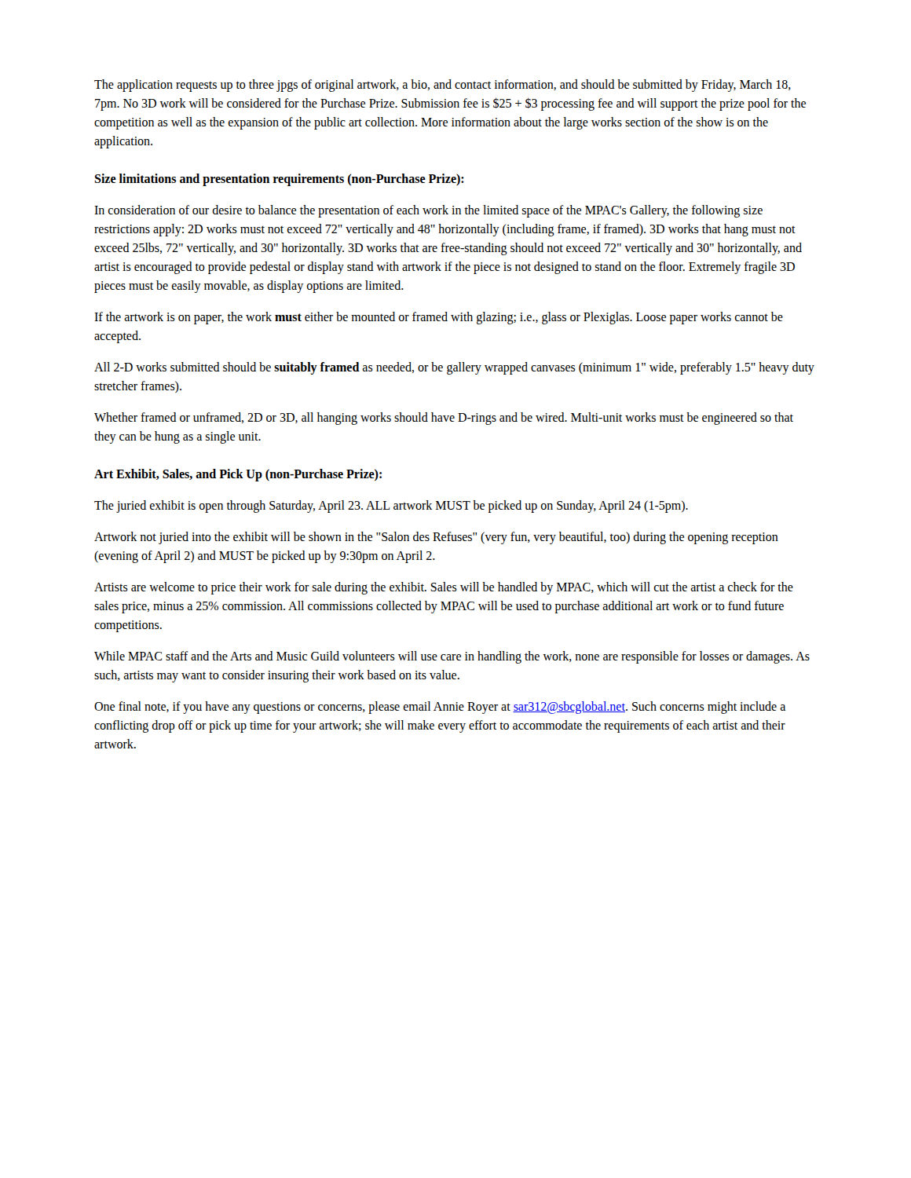The application requests up to three jpgs of original artwork, a bio, and contact information, and should be submitted by Friday, March 18, 7pm. No 3D work will be considered for the Purchase Prize. Submission fee is $25 + $3 processing fee and will support the prize pool for the competition as well as the expansion of the public art collection. More information about the large works section of the show is on the application.
Size limitations and presentation requirements (non-Purchase Prize):
In consideration of our desire to balance the presentation of each work in the limited space of the MPAC's Gallery, the following size restrictions apply: 2D works must not exceed 72" vertically and 48" horizontally (including frame, if framed). 3D works that hang must not exceed 25lbs, 72" vertically, and 30" horizontally. 3D works that are free-standing should not exceed 72" vertically and 30" horizontally, and artist is encouraged to provide pedestal or display stand with artwork if the piece is not designed to stand on the floor. Extremely fragile 3D pieces must be easily movable, as display options are limited.
If the artwork is on paper, the work must either be mounted or framed with glazing; i.e., glass or Plexiglas. Loose paper works cannot be accepted.
All 2-D works submitted should be suitably framed as needed, or be gallery wrapped canvases (minimum 1" wide, preferably 1.5" heavy duty stretcher frames).
Whether framed or unframed, 2D or 3D, all hanging works should have D-rings and be wired. Multi-unit works must be engineered so that they can be hung as a single unit.
Art Exhibit, Sales, and Pick Up (non-Purchase Prize):
The juried exhibit is open through Saturday, April 23. ALL artwork MUST be picked up on Sunday, April 24 (1-5pm).
Artwork not juried into the exhibit will be shown in the "Salon des Refuses" (very fun, very beautiful, too) during the opening reception (evening of April 2) and MUST be picked up by 9:30pm on April 2.
Artists are welcome to price their work for sale during the exhibit. Sales will be handled by MPAC, which will cut the artist a check for the sales price, minus a 25% commission. All commissions collected by MPAC will be used to purchase additional art work or to fund future competitions.
While MPAC staff and the Arts and Music Guild volunteers will use care in handling the work, none are responsible for losses or damages. As such, artists may want to consider insuring their work based on its value.
One final note, if you have any questions or concerns, please email Annie Royer at sar312@sbcglobal.net. Such concerns might include a conflicting drop off or pick up time for your artwork; she will make every effort to accommodate the requirements of each artist and their artwork.